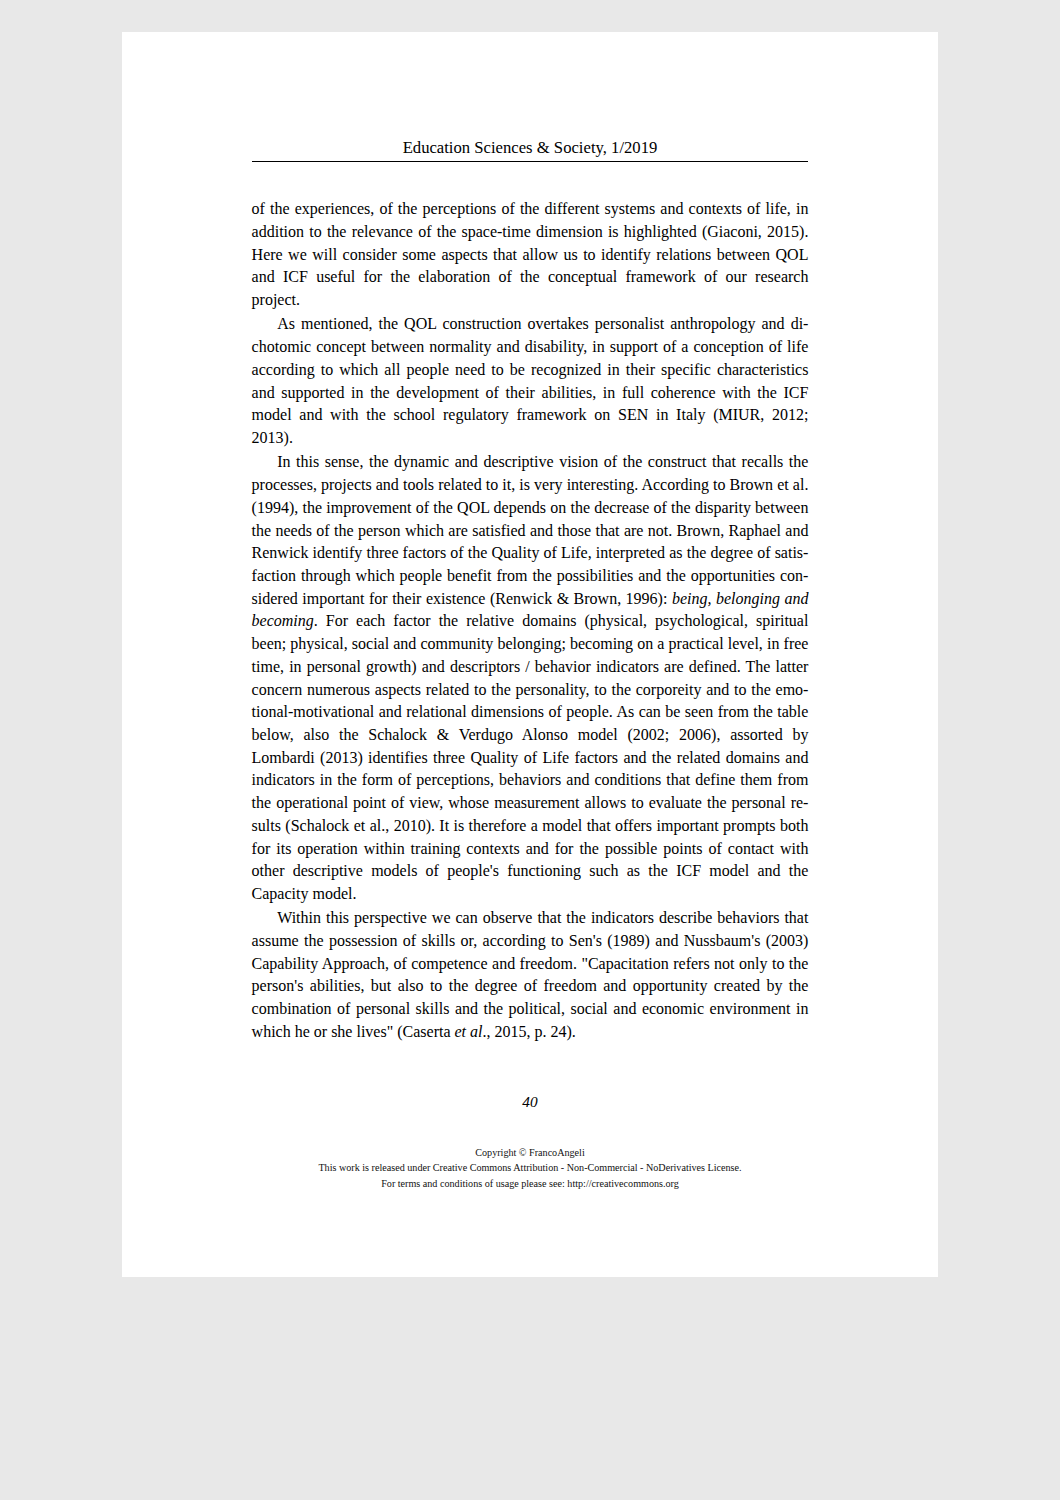Education Sciences & Society, 1/2019
of the experiences, of the perceptions of the different systems and contexts of life, in addition to the relevance of the space-time dimension is highlighted (Giaconi, 2015). Here we will consider some aspects that allow us to identify relations between QOL and ICF useful for the elaboration of the conceptual framework of our research project.
As mentioned, the QOL construction overtakes personalist anthropology and dichotomic concept between normality and disability, in support of a conception of life according to which all people need to be recognized in their specific characteristics and supported in the development of their abilities, in full coherence with the ICF model and with the school regulatory framework on SEN in Italy (MIUR, 2012; 2013).
In this sense, the dynamic and descriptive vision of the construct that recalls the processes, projects and tools related to it, is very interesting. According to Brown et al. (1994), the improvement of the QOL depends on the decrease of the disparity between the needs of the person which are satisfied and those that are not. Brown, Raphael and Renwick identify three factors of the Quality of Life, interpreted as the degree of satisfaction through which people benefit from the possibilities and the opportunities considered important for their existence (Renwick & Brown, 1996): being, belonging and becoming. For each factor the relative domains (physical, psychological, spiritual been; physical, social and community belonging; becoming on a practical level, in free time, in personal growth) and descriptors / behavior indicators are defined. The latter concern numerous aspects related to the personality, to the corporeity and to the emotional-motivational and relational dimensions of people. As can be seen from the table below, also the Schalock & Verdugo Alonso model (2002; 2006), assorted by Lombardi (2013) identifies three Quality of Life factors and the related domains and indicators in the form of perceptions, behaviors and conditions that define them from the operational point of view, whose measurement allows to evaluate the personal results (Schalock et al., 2010). It is therefore a model that offers important prompts both for its operation within training contexts and for the possible points of contact with other descriptive models of people's functioning such as the ICF model and the Capacity model.
Within this perspective we can observe that the indicators describe behaviors that assume the possession of skills or, according to Sen's (1989) and Nussbaum's (2003) Capability Approach, of competence and freedom. "Capacitation refers not only to the person's abilities, but also to the degree of freedom and opportunity created by the combination of personal skills and the political, social and economic environment in which he or she lives" (Caserta et al., 2015, p. 24).
40
Copyright © FrancoAngeli
This work is released under Creative Commons Attribution - Non-Commercial - NoDerivatives License.
For terms and conditions of usage please see: http://creativecommons.org